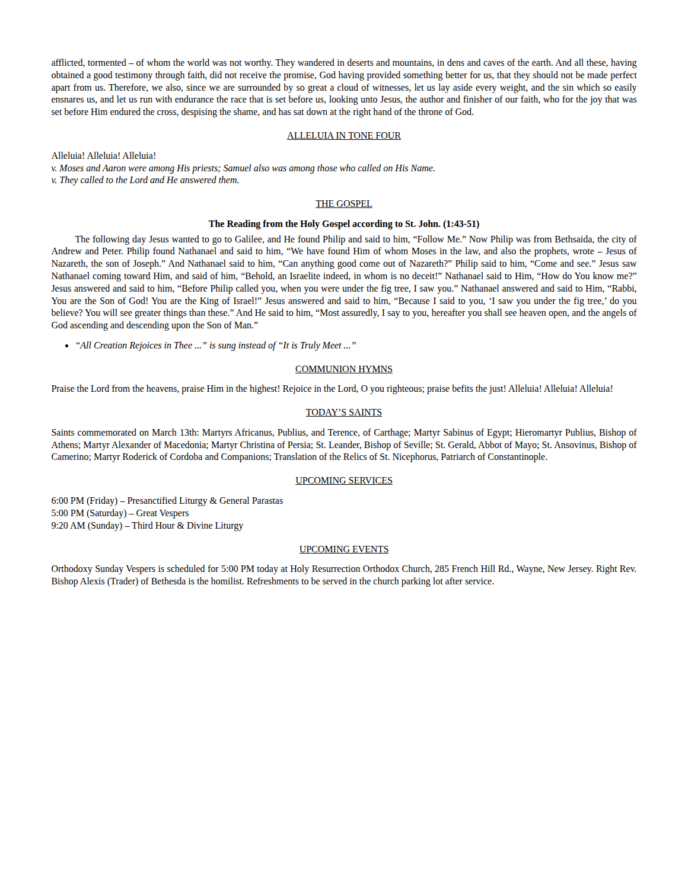afflicted, tormented – of whom the world was not worthy. They wandered in deserts and mountains, in dens and caves of the earth. And all these, having obtained a good testimony through faith, did not receive the promise, God having provided something better for us, that they should not be made perfect apart from us. Therefore, we also, since we are surrounded by so great a cloud of witnesses, let us lay aside every weight, and the sin which so easily ensnares us, and let us run with endurance the race that is set before us, looking unto Jesus, the author and finisher of our faith, who for the joy that was set before Him endured the cross, despising the shame, and has sat down at the right hand of the throne of God.
ALLELUIA IN TONE FOUR
Alleluia! Alleluia! Alleluia!
v. Moses and Aaron were among His priests; Samuel also was among those who called on His Name.
v. They called to the Lord and He answered them.
THE GOSPEL
The Reading from the Holy Gospel according to St. John. (1:43-51)
The following day Jesus wanted to go to Galilee, and He found Philip and said to him, “Follow Me.” Now Philip was from Bethsaida, the city of Andrew and Peter. Philip found Nathanael and said to him, “We have found Him of whom Moses in the law, and also the prophets, wrote – Jesus of Nazareth, the son of Joseph.” And Nathanael said to him, “Can anything good come out of Nazareth?” Philip said to him, “Come and see.” Jesus saw Nathanael coming toward Him, and said of him, “Behold, an Israelite indeed, in whom is no deceit!” Nathanael said to Him, “How do You know me?” Jesus answered and said to him, “Before Philip called you, when you were under the fig tree, I saw you.” Nathanael answered and said to Him, “Rabbi, You are the Son of God! You are the King of Israel!” Jesus answered and said to him, “Because I said to you, ‘I saw you under the fig tree,’ do you believe? You will see greater things than these.” And He said to him, “Most assuredly, I say to you, hereafter you shall see heaven open, and the angels of God ascending and descending upon the Son of Man.”
“All Creation Rejoices in Thee ...” is sung instead of “It is Truly Meet ...”
COMMUNION HYMNS
Praise the Lord from the heavens, praise Him in the highest! Rejoice in the Lord, O you righteous; praise befits the just! Alleluia! Alleluia! Alleluia!
TODAY’S SAINTS
Saints commemorated on March 13th: Martyrs Africanus, Publius, and Terence, of Carthage; Martyr Sabinus of Egypt; Hieromartyr Publius, Bishop of Athens; Martyr Alexander of Macedonia; Martyr Christina of Persia; St. Leander, Bishop of Seville; St. Gerald, Abbot of Mayo; St. Ansovinus, Bishop of Camerino; Martyr Roderick of Cordoba and Companions; Translation of the Relics of St. Nicephorus, Patriarch of Constantinople.
UPCOMING SERVICES
6:00 PM (Friday) – Presanctified Liturgy & General Parastas
5:00 PM (Saturday) – Great Vespers
9:20 AM (Sunday) – Third Hour & Divine Liturgy
UPCOMING EVENTS
Orthodoxy Sunday Vespers is scheduled for 5:00 PM today at Holy Resurrection Orthodox Church, 285 French Hill Rd., Wayne, New Jersey. Right Rev. Bishop Alexis (Trader) of Bethesda is the homilist. Refreshments to be served in the church parking lot after service.